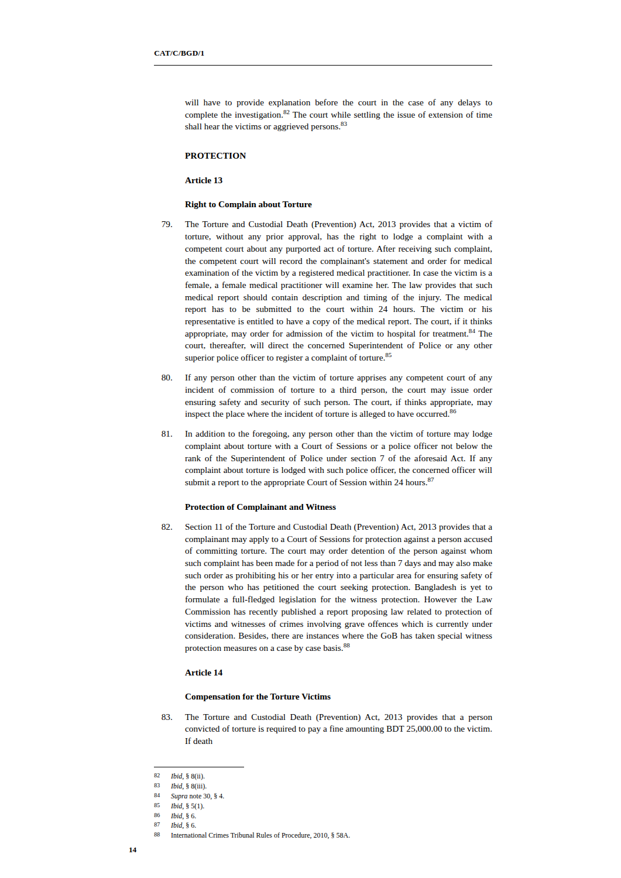CAT/C/BGD/1
will have to provide explanation before the court in the case of any delays to complete the investigation.82 The court while settling the issue of extension of time shall hear the victims or aggrieved persons.83
PROTECTION
Article 13
Right to Complain about Torture
79. The Torture and Custodial Death (Prevention) Act, 2013 provides that a victim of torture, without any prior approval, has the right to lodge a complaint with a competent court about any purported act of torture. After receiving such complaint, the competent court will record the complainant's statement and order for medical examination of the victim by a registered medical practitioner. In case the victim is a female, a female medical practitioner will examine her. The law provides that such medical report should contain description and timing of the injury. The medical report has to be submitted to the court within 24 hours. The victim or his representative is entitled to have a copy of the medical report. The court, if it thinks appropriate, may order for admission of the victim to hospital for treatment.84 The court, thereafter, will direct the concerned Superintendent of Police or any other superior police officer to register a complaint of torture.85
80. If any person other than the victim of torture apprises any competent court of any incident of commission of torture to a third person, the court may issue order ensuring safety and security of such person. The court, if thinks appropriate, may inspect the place where the incident of torture is alleged to have occurred.86
81. In addition to the foregoing, any person other than the victim of torture may lodge complaint about torture with a Court of Sessions or a police officer not below the rank of the Superintendent of Police under section 7 of the aforesaid Act. If any complaint about torture is lodged with such police officer, the concerned officer will submit a report to the appropriate Court of Session within 24 hours.87
Protection of Complainant and Witness
82. Section 11 of the Torture and Custodial Death (Prevention) Act, 2013 provides that a complainant may apply to a Court of Sessions for protection against a person accused of committing torture. The court may order detention of the person against whom such complaint has been made for a period of not less than 7 days and may also make such order as prohibiting his or her entry into a particular area for ensuring safety of the person who has petitioned the court seeking protection. Bangladesh is yet to formulate a full-fledged legislation for the witness protection. However the Law Commission has recently published a report proposing law related to protection of victims and witnesses of crimes involving grave offences which is currently under consideration. Besides, there are instances where the GoB has taken special witness protection measures on a case by case basis.88
Article 14
Compensation for the Torture Victims
83. The Torture and Custodial Death (Prevention) Act, 2013 provides that a person convicted of torture is required to pay a fine amounting BDT 25,000.00 to the victim. If death
82 Ibid, § 8(ii).
83 Ibid, § 8(iii).
84 Supra note 30, § 4.
85 Ibid, § 5(1).
86 Ibid, § 6.
87 Ibid, § 6.
88 International Crimes Tribunal Rules of Procedure, 2010, § 58A.
14